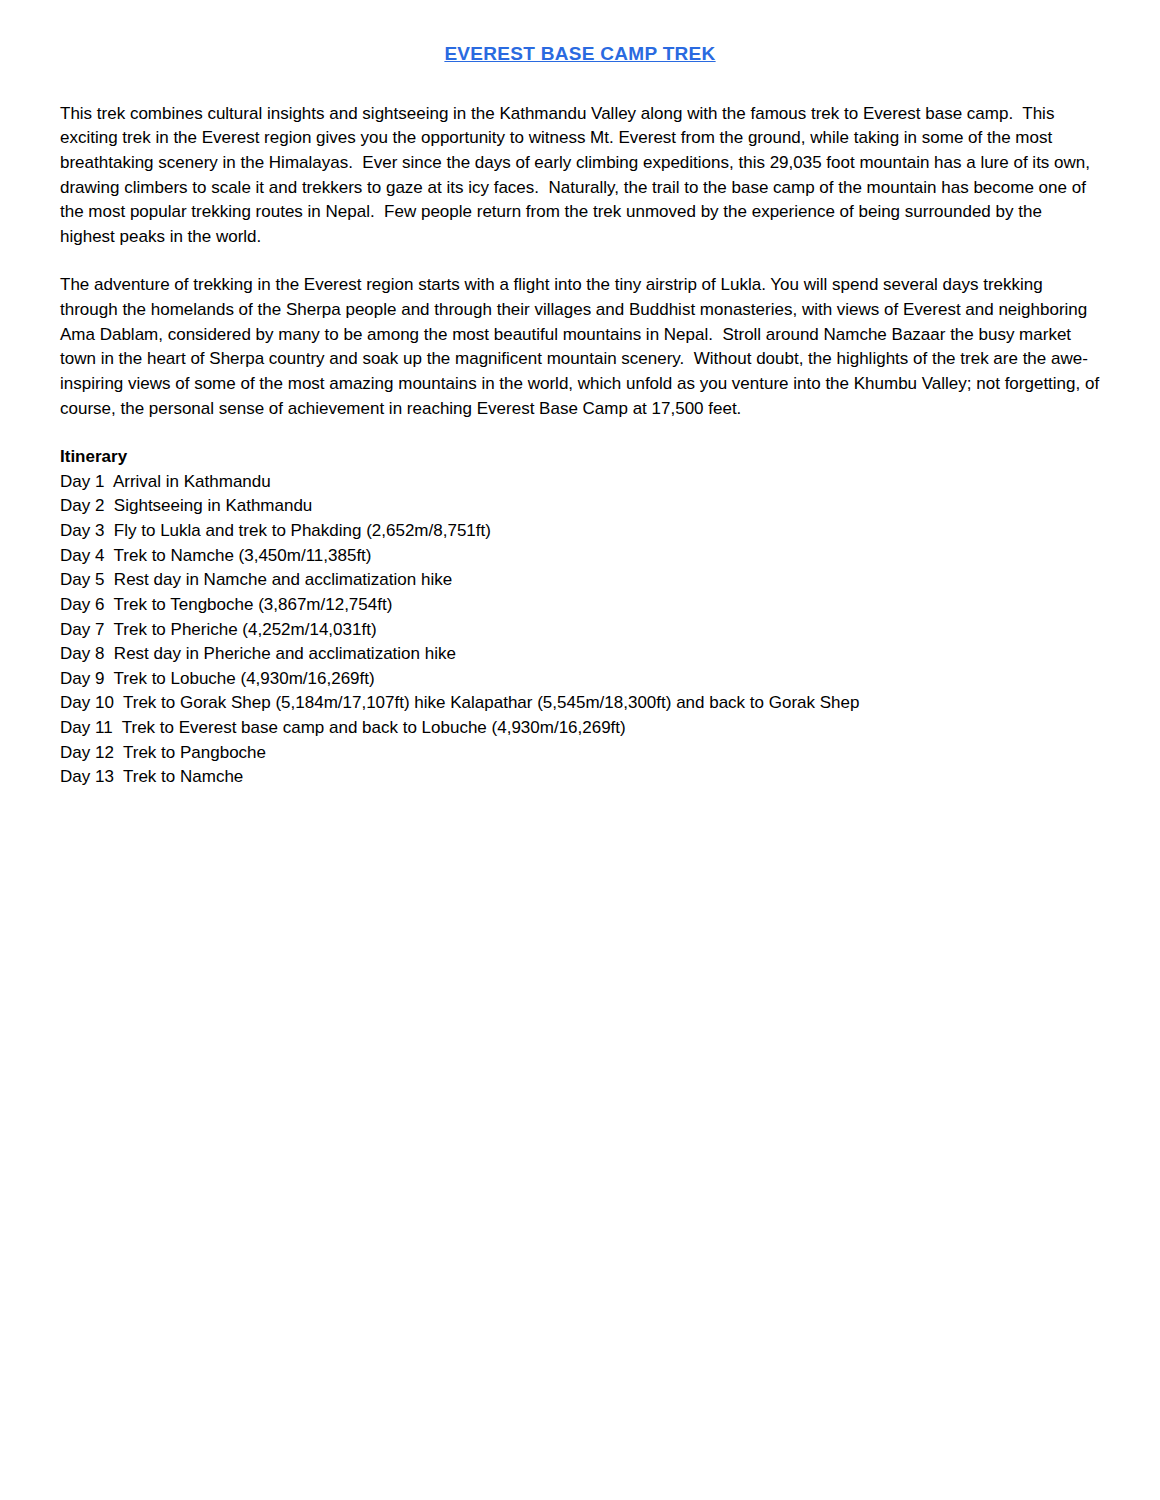EVEREST BASE CAMP TREK
This trek combines cultural insights and sightseeing in the Kathmandu Valley along with the famous trek to Everest base camp. This exciting trek in the Everest region gives you the opportunity to witness Mt. Everest from the ground, while taking in some of the most breathtaking scenery in the Himalayas. Ever since the days of early climbing expeditions, this 29,035 foot mountain has a lure of its own, drawing climbers to scale it and trekkers to gaze at its icy faces. Naturally, the trail to the base camp of the mountain has become one of the most popular trekking routes in Nepal. Few people return from the trek unmoved by the experience of being surrounded by the highest peaks in the world.
The adventure of trekking in the Everest region starts with a flight into the tiny airstrip of Lukla. You will spend several days trekking through the homelands of the Sherpa people and through their villages and Buddhist monasteries, with views of Everest and neighboring Ama Dablam, considered by many to be among the most beautiful mountains in Nepal. Stroll around Namche Bazaar the busy market town in the heart of Sherpa country and soak up the magnificent mountain scenery. Without doubt, the highlights of the trek are the awe-inspiring views of some of the most amazing mountains in the world, which unfold as you venture into the Khumbu Valley; not forgetting, of course, the personal sense of achievement in reaching Everest Base Camp at 17,500 feet.
Itinerary
Day 1 Arrival in Kathmandu
Day 2 Sightseeing in Kathmandu
Day 3 Fly to Lukla and trek to Phakding (2,652m/8,751ft)
Day 4 Trek to Namche (3,450m/11,385ft)
Day 5 Rest day in Namche and acclimatization hike
Day 6 Trek to Tengboche (3,867m/12,754ft)
Day 7 Trek to Pheriche (4,252m/14,031ft)
Day 8 Rest day in Pheriche and acclimatization hike
Day 9 Trek to Lobuche (4,930m/16,269ft)
Day 10 Trek to Gorak Shep (5,184m/17,107ft) hike Kalapathar (5,545m/18,300ft) and back to Gorak Shep
Day 11 Trek to Everest base camp and back to Lobuche (4,930m/16,269ft)
Day 12 Trek to Pangboche
Day 13 Trek to Namche